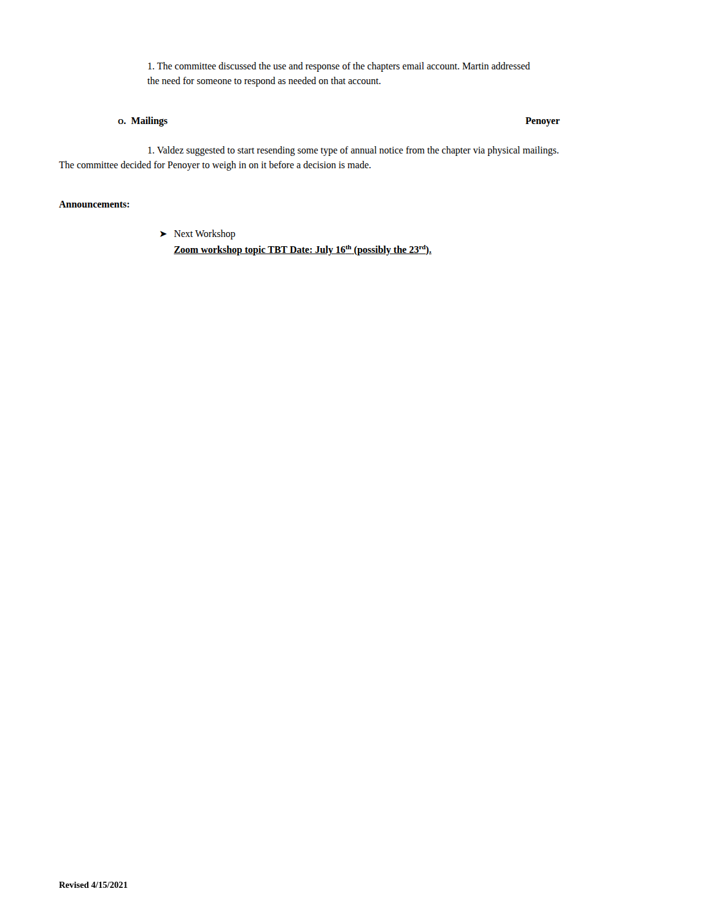1. The committee discussed the use and response of the chapters email account. Martin addressed the need for someone to respond as needed on that account.
O. Mailings Penoyer
1. Valdez suggested to start resending some type of annual notice from the chapter via physical mailings. The committee decided for Penoyer to weigh in on it before a decision is made.
Announcements:
Next Workshop
Zoom workshop topic TBT Date: July 16th (possibly the 23rd).
Revised 4/15/2021